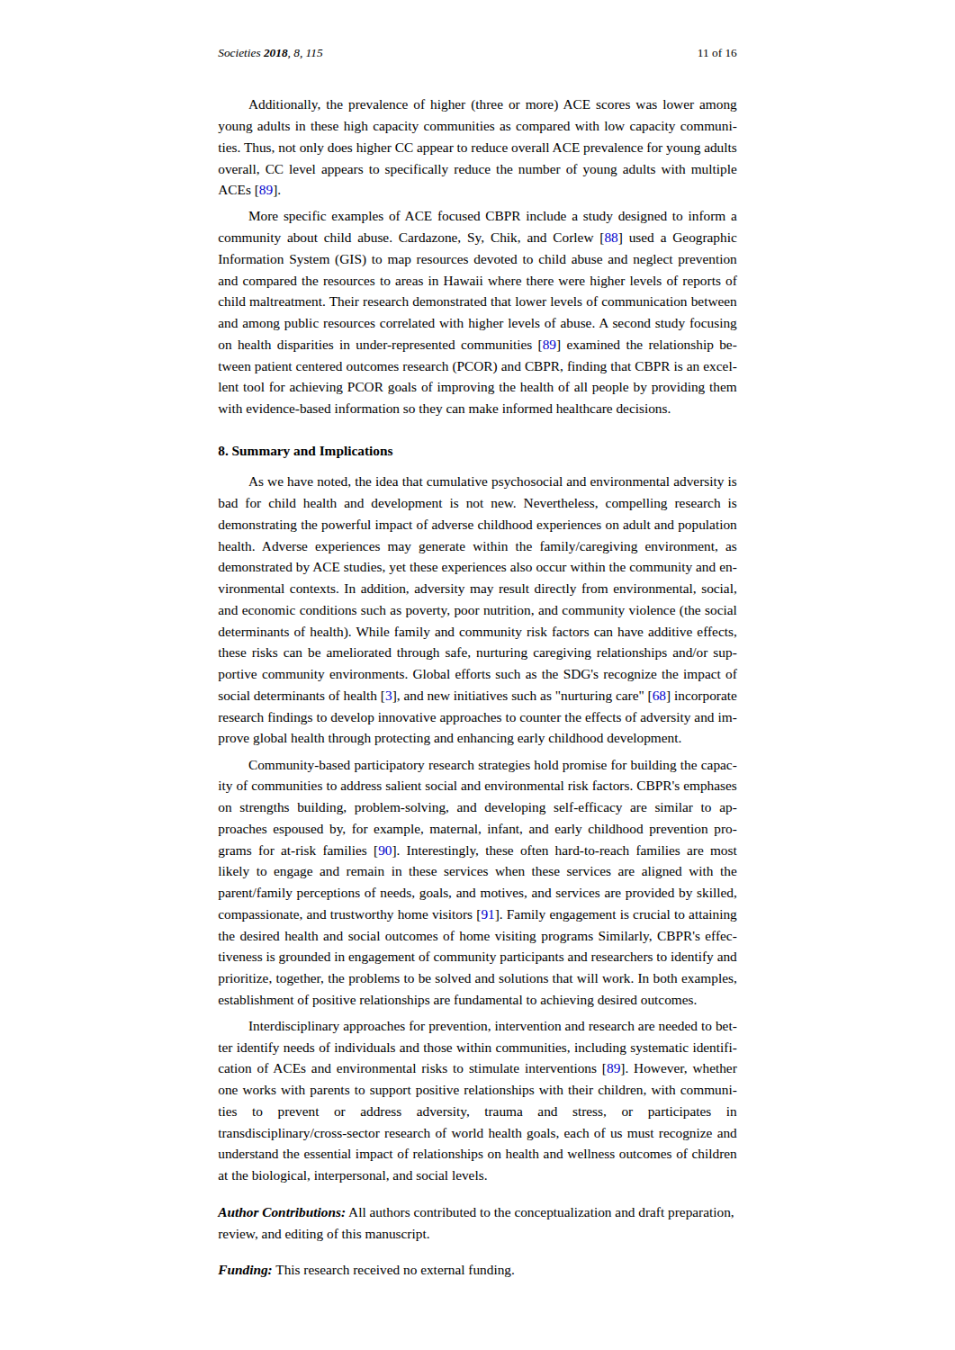Societies 2018, 8, 115 11 of 16
Additionally, the prevalence of higher (three or more) ACE scores was lower among young adults in these high capacity communities as compared with low capacity communities. Thus, not only does higher CC appear to reduce overall ACE prevalence for young adults overall, CC level appears to specifically reduce the number of young adults with multiple ACEs [89].
More specific examples of ACE focused CBPR include a study designed to inform a community about child abuse. Cardazone, Sy, Chik, and Corlew [88] used a Geographic Information System (GIS) to map resources devoted to child abuse and neglect prevention and compared the resources to areas in Hawaii where there were higher levels of reports of child maltreatment. Their research demonstrated that lower levels of communication between and among public resources correlated with higher levels of abuse. A second study focusing on health disparities in under-represented communities [89] examined the relationship between patient centered outcomes research (PCOR) and CBPR, finding that CBPR is an excellent tool for achieving PCOR goals of improving the health of all people by providing them with evidence-based information so they can make informed healthcare decisions.
8. Summary and Implications
As we have noted, the idea that cumulative psychosocial and environmental adversity is bad for child health and development is not new. Nevertheless, compelling research is demonstrating the powerful impact of adverse childhood experiences on adult and population health. Adverse experiences may generate within the family/caregiving environment, as demonstrated by ACE studies, yet these experiences also occur within the community and environmental contexts. In addition, adversity may result directly from environmental, social, and economic conditions such as poverty, poor nutrition, and community violence (the social determinants of health). While family and community risk factors can have additive effects, these risks can be ameliorated through safe, nurturing caregiving relationships and/or supportive community environments. Global efforts such as the SDG's recognize the impact of social determinants of health [3], and new initiatives such as "nurturing care" [68] incorporate research findings to develop innovative approaches to counter the effects of adversity and improve global health through protecting and enhancing early childhood development.
Community-based participatory research strategies hold promise for building the capacity of communities to address salient social and environmental risk factors. CBPR's emphases on strengths building, problem-solving, and developing self-efficacy are similar to approaches espoused by, for example, maternal, infant, and early childhood prevention programs for at-risk families [90]. Interestingly, these often hard-to-reach families are most likely to engage and remain in these services when these services are aligned with the parent/family perceptions of needs, goals, and motives, and services are provided by skilled, compassionate, and trustworthy home visitors [91]. Family engagement is crucial to attaining the desired health and social outcomes of home visiting programs Similarly, CBPR's effectiveness is grounded in engagement of community participants and researchers to identify and prioritize, together, the problems to be solved and solutions that will work. In both examples, establishment of positive relationships are fundamental to achieving desired outcomes.
Interdisciplinary approaches for prevention, intervention and research are needed to better identify needs of individuals and those within communities, including systematic identification of ACEs and environmental risks to stimulate interventions [89]. However, whether one works with parents to support positive relationships with their children, with communities to prevent or address adversity, trauma and stress, or participates in transdisciplinary/cross-sector research of world health goals, each of us must recognize and understand the essential impact of relationships on health and wellness outcomes of children at the biological, interpersonal, and social levels.
Author Contributions: All authors contributed to the conceptualization and draft preparation, review, and editing of this manuscript.
Funding: This research received no external funding.